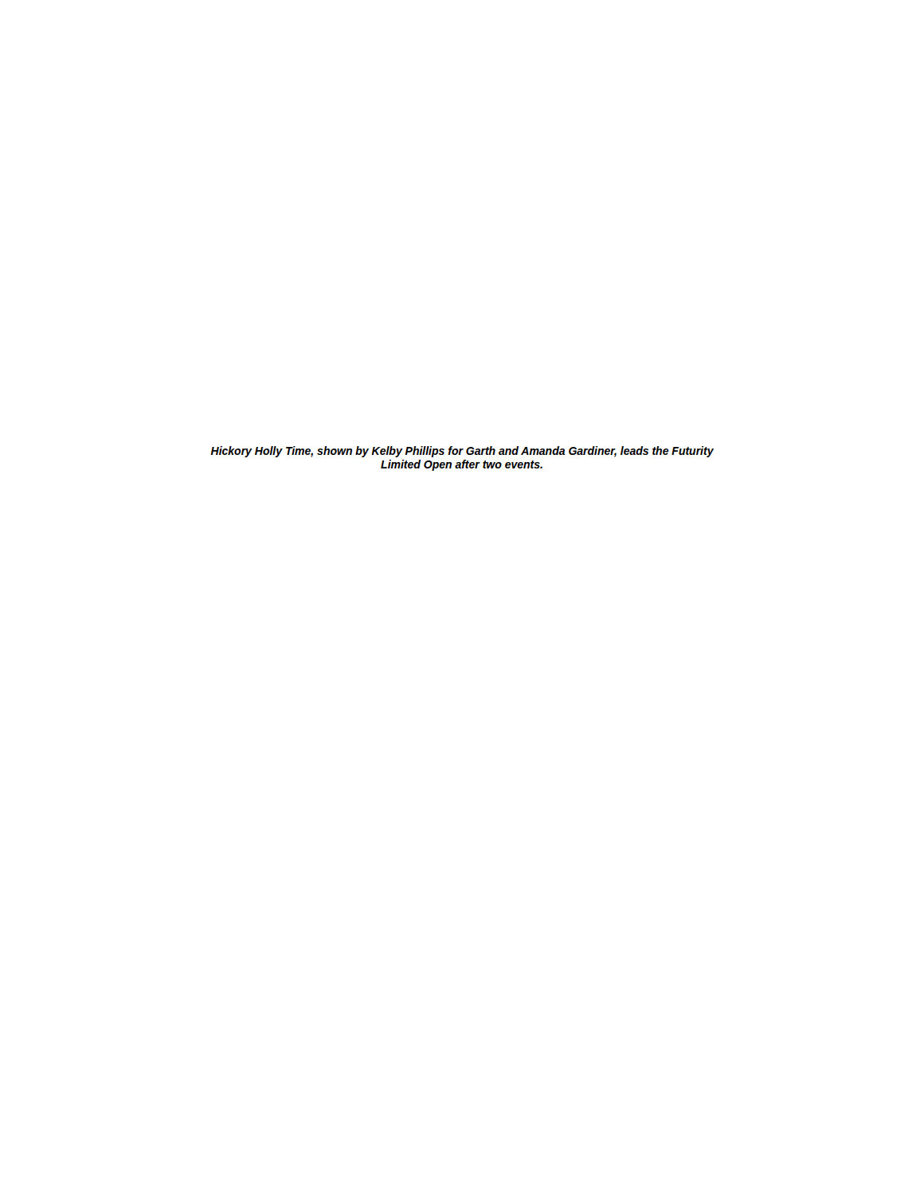Hickory Holly Time, shown by Kelby Phillips for Garth and Amanda Gardiner, leads the Futurity Limited Open after two events.